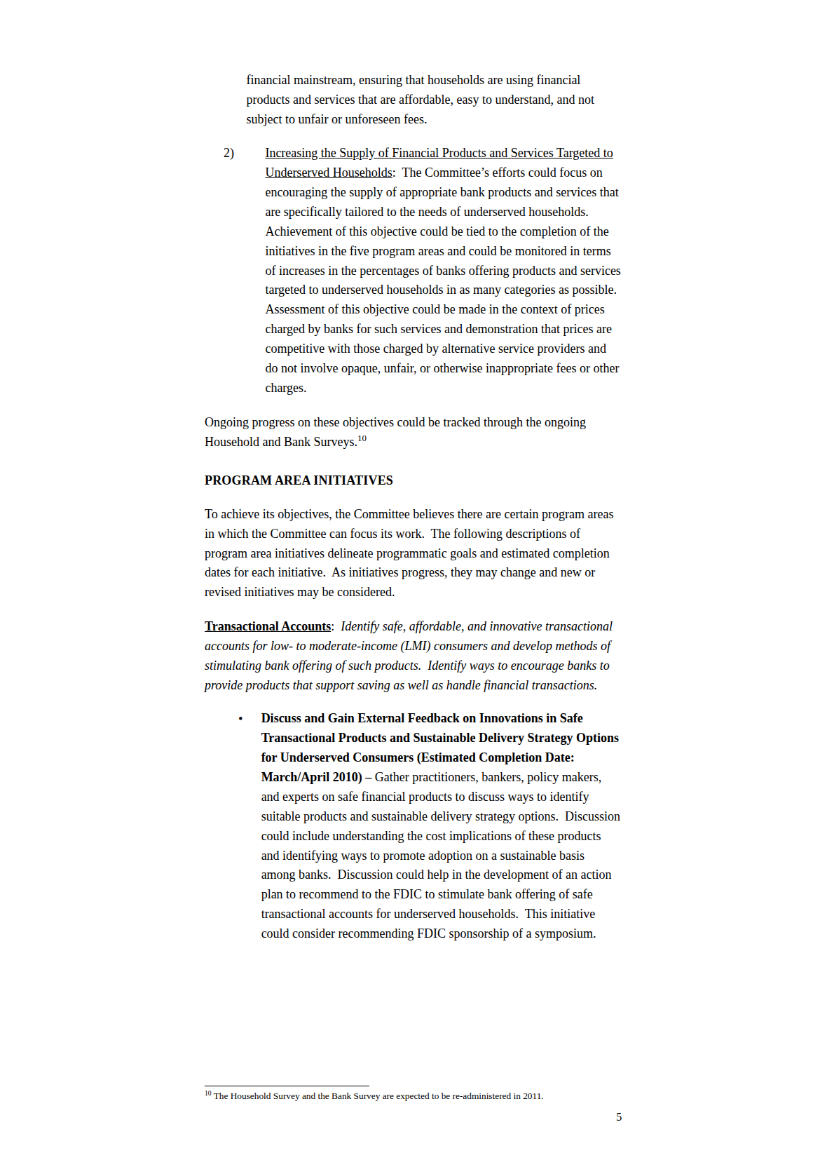financial mainstream, ensuring that households are using financial products and services that are affordable, easy to understand, and not subject to unfair or unforeseen fees.
2) Increasing the Supply of Financial Products and Services Targeted to Underserved Households: The Committee’s efforts could focus on encouraging the supply of appropriate bank products and services that are specifically tailored to the needs of underserved households. Achievement of this objective could be tied to the completion of the initiatives in the five program areas and could be monitored in terms of increases in the percentages of banks offering products and services targeted to underserved households in as many categories as possible. Assessment of this objective could be made in the context of prices charged by banks for such services and demonstration that prices are competitive with those charged by alternative service providers and do not involve opaque, unfair, or otherwise inappropriate fees or other charges.
Ongoing progress on these objectives could be tracked through the ongoing Household and Bank Surveys.10
PROGRAM AREA INITIATIVES
To achieve its objectives, the Committee believes there are certain program areas in which the Committee can focus its work. The following descriptions of program area initiatives delineate programmatic goals and estimated completion dates for each initiative. As initiatives progress, they may change and new or revised initiatives may be considered.
Transactional Accounts: Identify safe, affordable, and innovative transactional accounts for low- to moderate-income (LMI) consumers and develop methods of stimulating bank offering of such products. Identify ways to encourage banks to provide products that support saving as well as handle financial transactions.
Discuss and Gain External Feedback on Innovations in Safe Transactional Products and Sustainable Delivery Strategy Options for Underserved Consumers (Estimated Completion Date: March/April 2010) – Gather practitioners, bankers, policy makers, and experts on safe financial products to discuss ways to identify suitable products and sustainable delivery strategy options. Discussion could include understanding the cost implications of these products and identifying ways to promote adoption on a sustainable basis among banks. Discussion could help in the development of an action plan to recommend to the FDIC to stimulate bank offering of safe transactional accounts for underserved households. This initiative could consider recommending FDIC sponsorship of a symposium.
10 The Household Survey and the Bank Survey are expected to be re-administered in 2011.
5